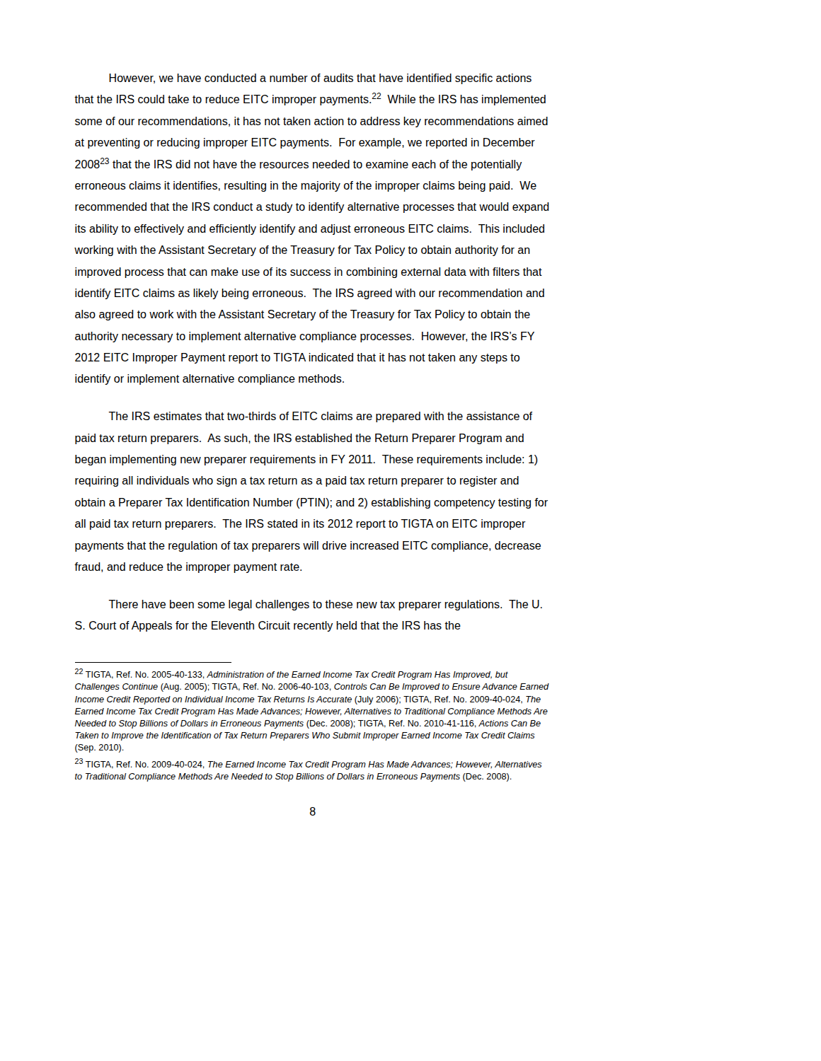However, we have conducted a number of audits that have identified specific actions that the IRS could take to reduce EITC improper payments.22 While the IRS has implemented some of our recommendations, it has not taken action to address key recommendations aimed at preventing or reducing improper EITC payments. For example, we reported in December 200823 that the IRS did not have the resources needed to examine each of the potentially erroneous claims it identifies, resulting in the majority of the improper claims being paid. We recommended that the IRS conduct a study to identify alternative processes that would expand its ability to effectively and efficiently identify and adjust erroneous EITC claims. This included working with the Assistant Secretary of the Treasury for Tax Policy to obtain authority for an improved process that can make use of its success in combining external data with filters that identify EITC claims as likely being erroneous. The IRS agreed with our recommendation and also agreed to work with the Assistant Secretary of the Treasury for Tax Policy to obtain the authority necessary to implement alternative compliance processes. However, the IRS’s FY 2012 EITC Improper Payment report to TIGTA indicated that it has not taken any steps to identify or implement alternative compliance methods.
The IRS estimates that two-thirds of EITC claims are prepared with the assistance of paid tax return preparers. As such, the IRS established the Return Preparer Program and began implementing new preparer requirements in FY 2011. These requirements include: 1) requiring all individuals who sign a tax return as a paid tax return preparer to register and obtain a Preparer Tax Identification Number (PTIN); and 2) establishing competency testing for all paid tax return preparers. The IRS stated in its 2012 report to TIGTA on EITC improper payments that the regulation of tax preparers will drive increased EITC compliance, decrease fraud, and reduce the improper payment rate.
There have been some legal challenges to these new tax preparer regulations. The U. S. Court of Appeals for the Eleventh Circuit recently held that the IRS has the
22 TIGTA, Ref. No. 2005-40-133, Administration of the Earned Income Tax Credit Program Has Improved, but Challenges Continue (Aug. 2005); TIGTA, Ref. No. 2006-40-103, Controls Can Be Improved to Ensure Advance Earned Income Credit Reported on Individual Income Tax Returns Is Accurate (July 2006); TIGTA, Ref. No. 2009-40-024, The Earned Income Tax Credit Program Has Made Advances; However, Alternatives to Traditional Compliance Methods Are Needed to Stop Billions of Dollars in Erroneous Payments (Dec. 2008); TIGTA, Ref. No. 2010-41-116, Actions Can Be Taken to Improve the Identification of Tax Return Preparers Who Submit Improper Earned Income Tax Credit Claims (Sep. 2010).
23 TIGTA, Ref. No. 2009-40-024, The Earned Income Tax Credit Program Has Made Advances; However, Alternatives to Traditional Compliance Methods Are Needed to Stop Billions of Dollars in Erroneous Payments (Dec. 2008).
8